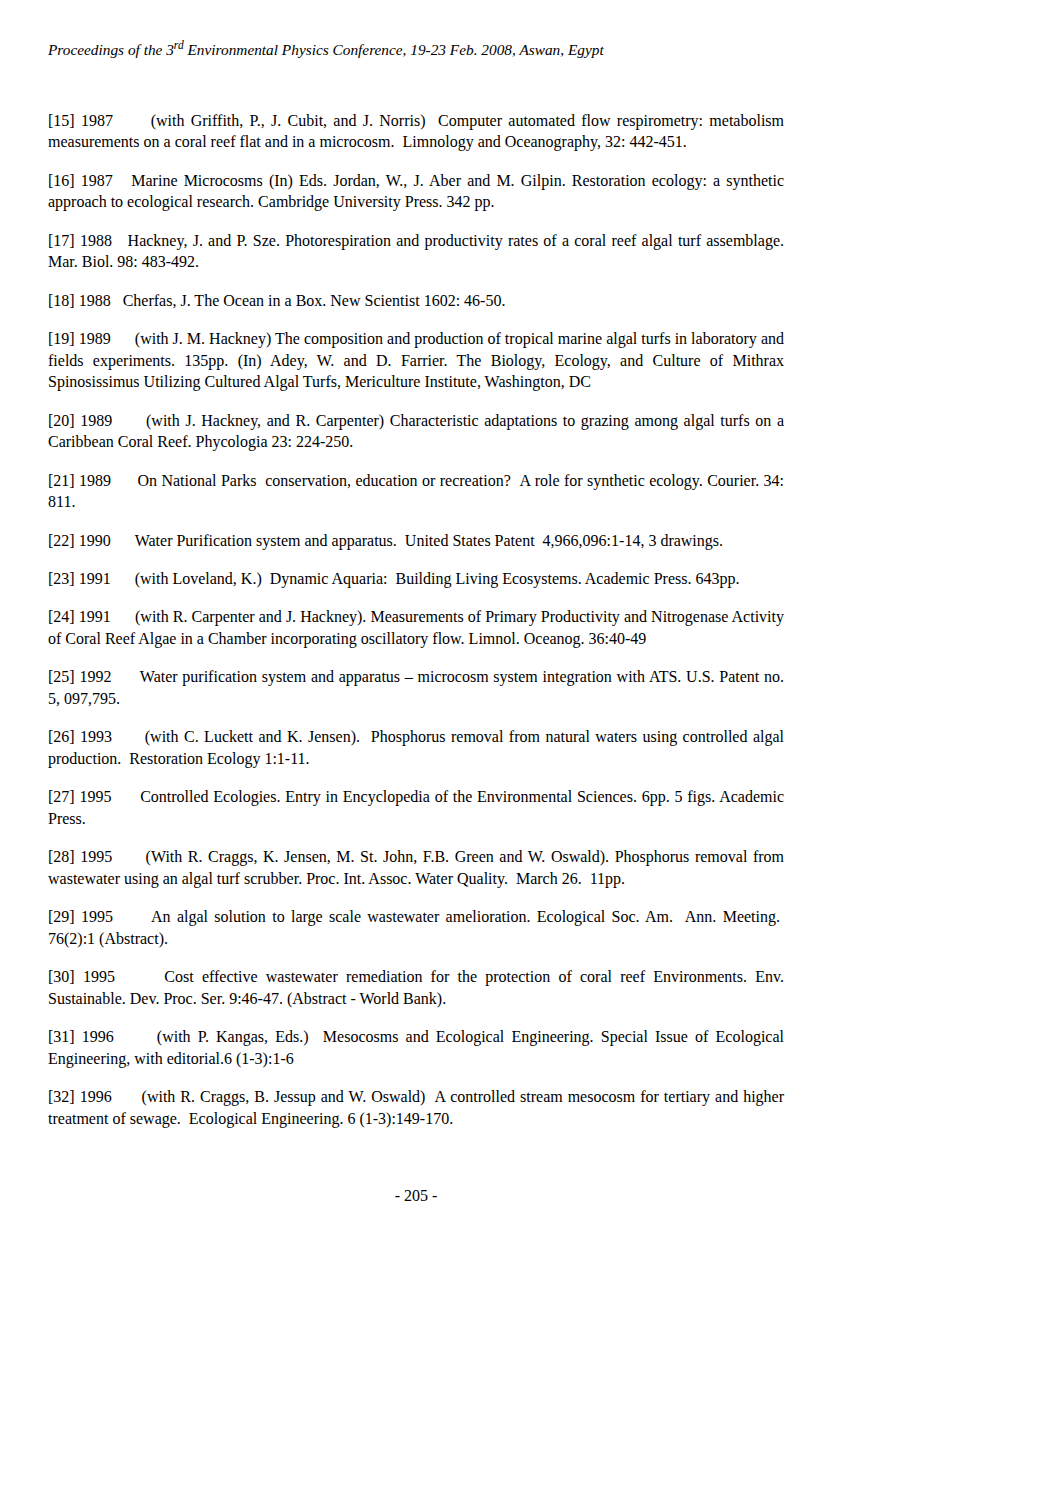Proceedings of the 3rd Environmental Physics Conference, 19-23 Feb. 2008, Aswan, Egypt
[15] 1987 (with Griffith, P., J. Cubit, and J. Norris) Computer automated flow respirometry: metabolism measurements on a coral reef flat and in a microcosm. Limnology and Oceanography, 32: 442-451.
[16] 1987 Marine Microcosms (In) Eds. Jordan, W., J. Aber and M. Gilpin. Restoration ecology: a synthetic approach to ecological research. Cambridge University Press. 342 pp.
[17] 1988 Hackney, J. and P. Sze. Photorespiration and productivity rates of a coral reef algal turf assemblage. Mar. Biol. 98: 483-492.
[18] 1988 Cherfas, J. The Ocean in a Box. New Scientist 1602: 46-50.
[19] 1989 (with J. M. Hackney) The composition and production of tropical marine algal turfs in laboratory and fields experiments. 135pp. (In) Adey, W. and D. Farrier. The Biology, Ecology, and Culture of Mithrax Spinosissimus Utilizing Cultured Algal Turfs, Mericulture Institute, Washington, DC
[20] 1989 (with J. Hackney, and R. Carpenter) Characteristic adaptations to grazing among algal turfs on a Caribbean Coral Reef. Phycologia 23: 224-250.
[21] 1989 On National Parks conservation, education or recreation? A role for synthetic ecology. Courier. 34: 811.
[22] 1990 Water Purification system and apparatus. United States Patent 4,966,096:1-14, 3 drawings.
[23] 1991 (with Loveland, K.) Dynamic Aquaria: Building Living Ecosystems. Academic Press. 643pp.
[24] 1991 (with R. Carpenter and J. Hackney). Measurements of Primary Productivity and Nitrogenase Activity of Coral Reef Algae in a Chamber incorporating oscillatory flow. Limnol. Oceanog. 36:40-49
[25] 1992 Water purification system and apparatus – microcosm system integration with ATS. U.S. Patent no. 5, 097,795.
[26] 1993 (with C. Luckett and K. Jensen). Phosphorus removal from natural waters using controlled algal production. Restoration Ecology 1:1-11.
[27] 1995 Controlled Ecologies. Entry in Encyclopedia of the Environmental Sciences. 6pp. 5 figs. Academic Press.
[28] 1995 (With R. Craggs, K. Jensen, M. St. John, F.B. Green and W. Oswald). Phosphorus removal from wastewater using an algal turf scrubber. Proc. Int. Assoc. Water Quality. March 26. 11pp.
[29] 1995 An algal solution to large scale wastewater amelioration. Ecological Soc. Am. Ann. Meeting. 76(2):1 (Abstract).
[30] 1995 Cost effective wastewater remediation for the protection of coral reef Environments. Env. Sustainable. Dev. Proc. Ser. 9:46-47. (Abstract - World Bank).
[31] 1996 (with P. Kangas, Eds.) Mesocosms and Ecological Engineering. Special Issue of Ecological Engineering, with editorial.6 (1-3):1-6
[32] 1996 (with R. Craggs, B. Jessup and W. Oswald) A controlled stream mesocosm for tertiary and higher treatment of sewage. Ecological Engineering. 6 (1-3):149-170.
- 205 -